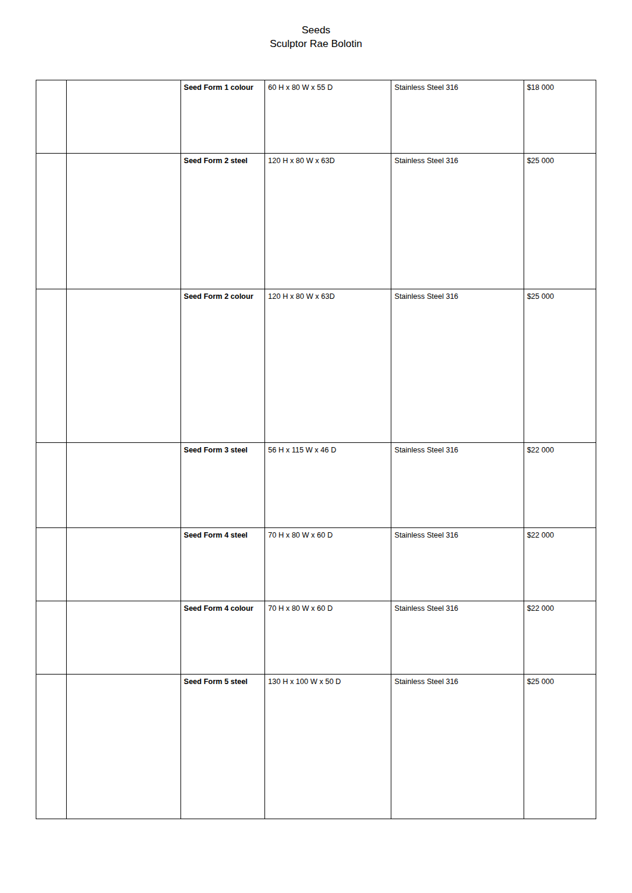Seeds
Sculptor Rae Bolotin
| | | Seed Form 1 colour | 60 H x 80 W x 55 D | Stainless Steel 316 | $18 000 |
| | | Seed Form 2 steel | 120 H x 80 W x 63D | Stainless Steel 316 | $25 000 |
| | | Seed Form 2 colour | 120 H x 80 W x 63D | Stainless Steel 316 | $25 000 |
| | | Seed Form 3 steel | 56 H x 115 W x 46 D | Stainless Steel 316 | $22 000 |
| | | Seed Form 4 steel | 70 H x 80 W x 60 D | Stainless Steel 316 | $22 000 |
| | | Seed Form 4 colour | 70 H x 80 W x 60 D | Stainless Steel 316 | $22 000 |
| | | Seed Form 5 steel | 130 H x 100 W x 50 D | Stainless Steel 316 | $25 000 |